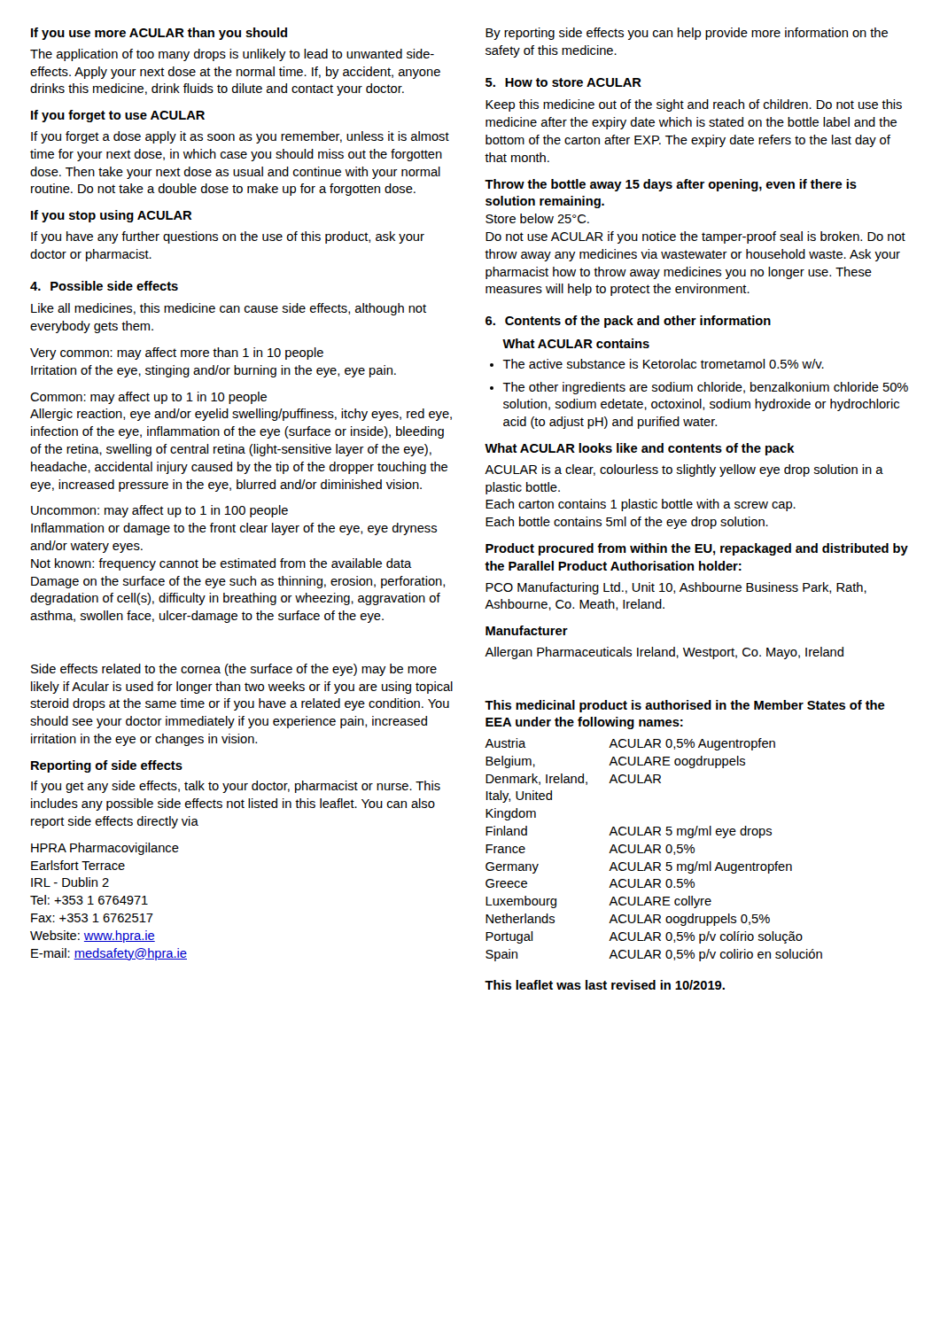If you use more ACULAR than you should
The application of too many drops is unlikely to lead to unwanted side-effects. Apply your next dose at the normal time. If, by accident, anyone drinks this medicine, drink fluids to dilute and contact your doctor.
If you forget to use ACULAR
If you forget a dose apply it as soon as you remember, unless it is almost time for your next dose, in which case you should miss out the forgotten dose. Then take your next dose as usual and continue with your normal routine. Do not take a double dose to make up for a forgotten dose.
If you stop using ACULAR
If you have any further questions on the use of this product, ask your doctor or pharmacist.
4. Possible side effects
Like all medicines, this medicine can cause side effects, although not everybody gets them.
Very common: may affect more than 1 in 10 people
Irritation of the eye, stinging and/or burning in the eye, eye pain.
Common: may affect up to 1 in 10 people
Allergic reaction, eye and/or eyelid swelling/puffiness, itchy eyes, red eye, infection of the eye, inflammation of the eye (surface or inside), bleeding of the retina, swelling of central retina (light-sensitive layer of the eye), headache, accidental injury caused by the tip of the dropper touching the eye, increased pressure in the eye, blurred and/or diminished vision.
Uncommon: may affect up to 1 in 100 people
Inflammation or damage to the front clear layer of the eye, eye dryness and/or watery eyes.
Not known: frequency cannot be estimated from the available data
Damage on the surface of the eye such as thinning, erosion, perforation, degradation of cell(s), difficulty in breathing or wheezing, aggravation of asthma, swollen face, ulcer-damage to the surface of the eye.
Side effects related to the cornea (the surface of the eye) may be more likely if Acular is used for longer than two weeks or if you are using topical steroid drops at the same time or if you have a related eye condition. You should see your doctor immediately if you experience pain, increased irritation in the eye or changes in vision.
Reporting of side effects
If you get any side effects, talk to your doctor, pharmacist or nurse. This includes any possible side effects not listed in this leaflet. You can also report side effects directly via
HPRA Pharmacovigilance
Earlsfort Terrace
IRL - Dublin 2
Tel: +353 1 6764971
Fax: +353 1 6762517
Website: www.hpra.ie
E-mail: medsafety@hpra.ie
By reporting side effects you can help provide more information on the safety of this medicine.
5. How to store ACULAR
Keep this medicine out of the sight and reach of children. Do not use this medicine after the expiry date which is stated on the bottle label and the bottom of the carton after EXP. The expiry date refers to the last day of that month.
Throw the bottle away 15 days after opening, even if there is solution remaining.
Store below 25°C.
Do not use ACULAR if you notice the tamper-proof seal is broken. Do not throw away any medicines via wastewater or household waste. Ask your pharmacist how to throw away medicines you no longer use. These measures will help to protect the environment.
6. Contents of the pack and other information
What ACULAR contains
The active substance is Ketorolac trometamol 0.5% w/v.
The other ingredients are sodium chloride, benzalkonium chloride 50% solution, sodium edetate, octoxinol, sodium hydroxide or hydrochloric acid (to adjust pH) and purified water.
What ACULAR looks like and contents of the pack
ACULAR is a clear, colourless to slightly yellow eye drop solution in a plastic bottle.
Each carton contains 1 plastic bottle with a screw cap.
Each bottle contains 5ml of the eye drop solution.
Product procured from within the EU, repackaged and distributed by the Parallel Product Authorisation holder:
PCO Manufacturing Ltd., Unit 10, Ashbourne Business Park, Rath, Ashbourne, Co. Meath, Ireland.
Manufacturer
Allergan Pharmaceuticals Ireland, Westport, Co. Mayo, Ireland
This medicinal product is authorised in the Member States of the EEA under the following names:
| Austria | ACULAR 0,5% Augentropfen |
| Belgium, | ACULARE oogdruppels |
| Denmark, Ireland, | ACULAR |
| Italy, United | |
| Kingdom | |
| Finland | ACULAR 5 mg/ml eye drops |
| France | ACULAR 0,5% |
| Germany | ACULAR 5 mg/ml Augentropfen |
| Greece | ACULAR 0.5% |
| Luxembourg | ACULARE collyre |
| Netherlands | ACULAR oogdruppels 0,5% |
| Portugal | ACULAR 0,5% p/v colírio solução |
| Spain | ACULAR 0,5% p/v colirio en solución |
This leaflet was last revised in 10/2019.